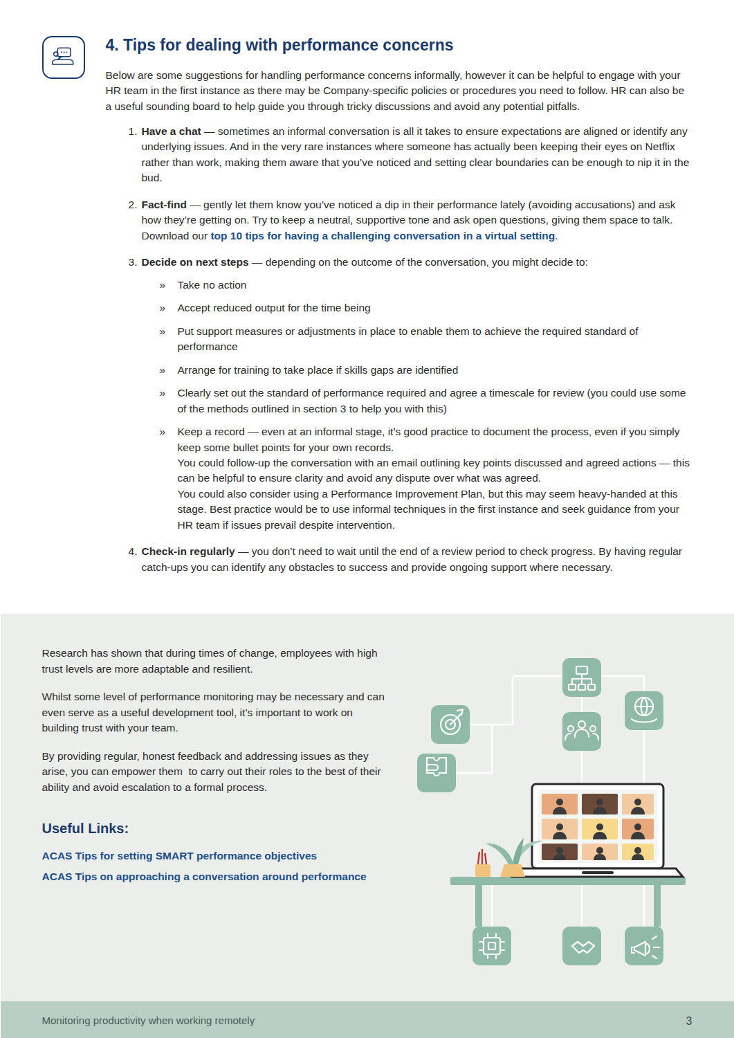4. Tips for dealing with performance concerns
Below are some suggestions for handling performance concerns informally, however it can be helpful to engage with your HR team in the first instance as there may be Company-specific policies or procedures you need to follow. HR can also be a useful sounding board to help guide you through tricky discussions and avoid any potential pitfalls.
Have a chat — sometimes an informal conversation is all it takes to ensure expectations are aligned or identify any underlying issues. And in the very rare instances where someone has actually been keeping their eyes on Netflix rather than work, making them aware that you’ve noticed and setting clear boundaries can be enough to nip it in the bud.
Fact-find — gently let them know you’ve noticed a dip in their performance lately (avoiding accusations) and ask how they’re getting on. Try to keep a neutral, supportive tone and ask open questions, giving them space to talk. Download our top 10 tips for having a challenging conversation in a virtual setting.
Decide on next steps — depending on the outcome of the conversation, you might decide to:
Take no action
Accept reduced output for the time being
Put support measures or adjustments in place to enable them to achieve the required standard of performance
Arrange for training to take place if skills gaps are identified
Clearly set out the standard of performance required and agree a timescale for review (you could use some of the methods outlined in section 3 to help you with this)
Keep a record — even at an informal stage, it’s good practice to document the process, even if you simply keep some bullet points for your own records.
You could follow-up the conversation with an email outlining key points discussed and agreed actions — this can be helpful to ensure clarity and avoid any dispute over what was agreed.
You could also consider using a Performance Improvement Plan, but this may seem heavy-handed at this stage. Best practice would be to use informal techniques in the first instance and seek guidance from your HR team if issues prevail despite intervention.
Check-in regularly — you don’t need to wait until the end of a review period to check progress. By having regular catch-ups you can identify any obstacles to success and provide ongoing support where necessary.
Research has shown that during times of change, employees with high trust levels are more adaptable and resilient.
Whilst some level of performance monitoring may be necessary and can even serve as a useful development tool, it’s important to work on building trust with your team.
By providing regular, honest feedback and addressing issues as they arise, you can empower them to carry out their roles to the best of their ability and avoid escalation to a formal process.
Useful Links:
ACAS Tips for setting SMART performance objectives ACAS Tips on approaching a conversation around performance
Monitoring productivity when working remotely 3